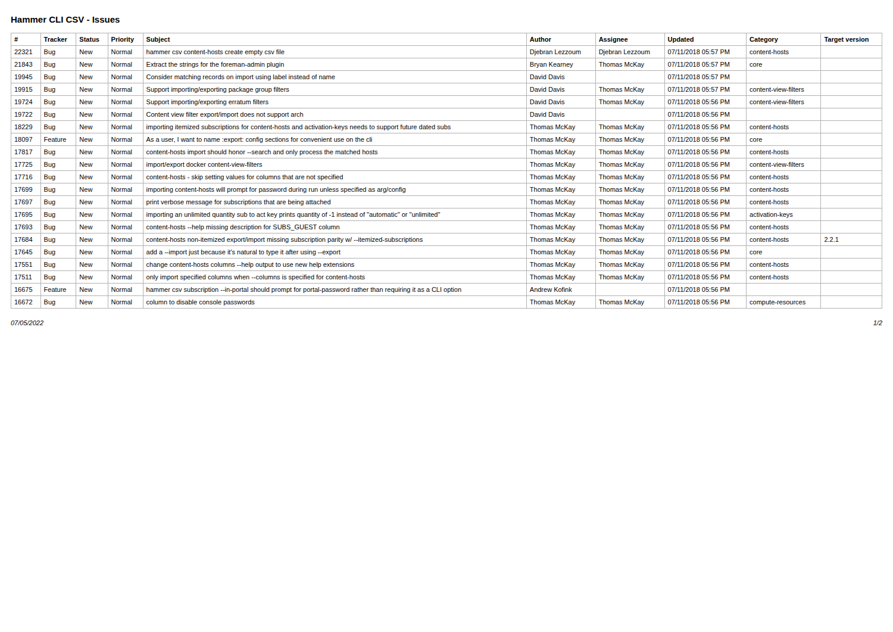Hammer CLI CSV - Issues
| # | Tracker | Status | Priority | Subject | Author | Assignee | Updated | Category | Target version |
| --- | --- | --- | --- | --- | --- | --- | --- | --- | --- |
| 22321 | Bug | New | Normal | hammer csv content-hosts create empty csv file | Djebran Lezzoum | Djebran Lezzoum | 07/11/2018 05:57 PM | content-hosts | |
| 21843 | Bug | New | Normal | Extract the strings for the foreman-admin plugin | Bryan Kearney | Thomas McKay | 07/11/2018 05:57 PM | core | |
| 19945 | Bug | New | Normal | Consider matching records on import using label instead of name | David Davis | | 07/11/2018 05:57 PM | | |
| 19915 | Bug | New | Normal | Support importing/exporting package group filters | David Davis | Thomas McKay | 07/11/2018 05:57 PM | content-view-filters | |
| 19724 | Bug | New | Normal | Support importing/exporting erratum filters | David Davis | Thomas McKay | 07/11/2018 05:56 PM | content-view-filters | |
| 19722 | Bug | New | Normal | Content view filter export/import does not support arch | David Davis | | 07/11/2018 05:56 PM | | |
| 18229 | Bug | New | Normal | importing itemized subscriptions for content-hosts and activation-keys needs to support future dated subs | Thomas McKay | Thomas McKay | 07/11/2018 05:56 PM | content-hosts | |
| 18097 | Feature | New | Normal | As a user, I want to name :export: config sections for convenient use on the cli | Thomas McKay | Thomas McKay | 07/11/2018 05:56 PM | core | |
| 17817 | Bug | New | Normal | content-hosts import should honor --search and only process the matched hosts | Thomas McKay | Thomas McKay | 07/11/2018 05:56 PM | content-hosts | |
| 17725 | Bug | New | Normal | import/export docker content-view-filters | Thomas McKay | Thomas McKay | 07/11/2018 05:56 PM | content-view-filters | |
| 17716 | Bug | New | Normal | content-hosts - skip setting values for columns that are not specified | Thomas McKay | Thomas McKay | 07/11/2018 05:56 PM | content-hosts | |
| 17699 | Bug | New | Normal | importing content-hosts will prompt for password during run unless specified as arg/config | Thomas McKay | Thomas McKay | 07/11/2018 05:56 PM | content-hosts | |
| 17697 | Bug | New | Normal | print verbose message for subscriptions that are being attached | Thomas McKay | Thomas McKay | 07/11/2018 05:56 PM | content-hosts | |
| 17695 | Bug | New | Normal | importing an unlimited quantity sub to act key prints quantity of -1 instead of "automatic" or "unlimited" | Thomas McKay | Thomas McKay | 07/11/2018 05:56 PM | activation-keys | |
| 17693 | Bug | New | Normal | content-hosts --help missing description for SUBS_GUEST column | Thomas McKay | Thomas McKay | 07/11/2018 05:56 PM | content-hosts | |
| 17684 | Bug | New | Normal | content-hosts non-itemized export/import missing subscription parity w/ --itemized-subscriptions | Thomas McKay | Thomas McKay | 07/11/2018 05:56 PM | content-hosts | 2.2.1 |
| 17645 | Bug | New | Normal | add a --import just because it's natural to type it after using --export | Thomas McKay | Thomas McKay | 07/11/2018 05:56 PM | core | |
| 17551 | Bug | New | Normal | change content-hosts columns --help output to use new help extensions | Thomas McKay | Thomas McKay | 07/11/2018 05:56 PM | content-hosts | |
| 17511 | Bug | New | Normal | only import specified columns when --columns is specified for content-hosts | Thomas McKay | Thomas McKay | 07/11/2018 05:56 PM | content-hosts | |
| 16675 | Feature | New | Normal | hammer csv subscription --in-portal should prompt for portal-password rather than requiring it as a CLI option | Andrew Kofink | | 07/11/2018 05:56 PM | | |
| 16672 | Bug | New | Normal | column to disable console passwords | Thomas McKay | Thomas McKay | 07/11/2018 05:56 PM | compute-resources | |
07/05/2022 1/2